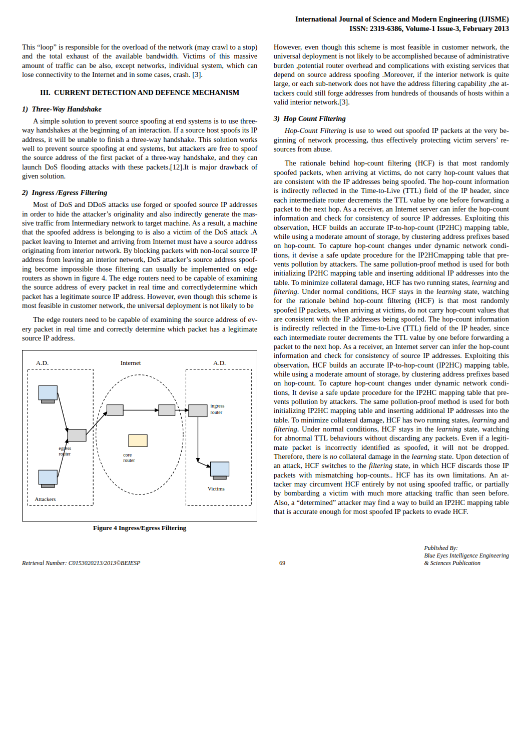International Journal of Science and Modern Engineering (IJISME) ISSN: 2319-6386, Volume-1 Issue-3, February 2013
This “loop” is responsible for the overload of the network (may crawl to a stop) and the total exhaust of the available bandwidth. Victims of this massive amount of traffic can be also, except networks, individual system, which can lose connectivity to the Internet and in some cases, crash. [3].
III. Current Detection and Defence Mechanism
1) Three-Way Handshake
A simple solution to prevent source spoofing at end systems is to use three-way handshakes at the beginning of an interaction. If a source host spoofs its IP address, it will be unable to finish a three-way handshake. This solution works well to prevent source spoofing at end systems, but attackers are free to spoof the source address of the first packet of a three-way handshake, and they can launch DoS flooding attacks with these packets.[12].It is major drawback of given solution.
2) Ingress /Egress Filtering
Most of DoS and DDoS attacks use forged or spoofed source IP addresses in order to hide the attacker’s originality and also indirectly generate the massive traffic from Intermediary network to target machine. As a result, a machine that the spoofed address is belonging to is also a victim of the DoS attack .A packet leaving to Internet and arriving from Internet must have a source address originating from interior network. By blocking packets with non-local source IP address from leaving an interior network, DoS attacker’s source address spoofing become impossible those filtering can usually be implemented on edge routers as shown in figure 4. The edge routers need to be capable of examining the source address of every packet in real time and correctlydetermine which packet has a legitimate source IP address. However, even though this scheme is most feasible in customer network, the universal deployment is not likely to be
The edge routers need to be capable of examining the source address of every packet in real time and correctly determine which packet has a legitimate source IP address.
A.D. Internet A.D. Attackers egress router core router ingress router Victims
Figure 4 Ingress/Egress Filtering
However, even though this scheme is most feasible in customer network, the universal deployment is not likely to be accomplished because of administrative burden ,potential router overhead and complications with existing services that depend on source address spoofing .Moreover, if the interior network is quite large, or each sub-network does not have the address filtering capability ,the attackers could still forge addresses from hundreds of thousands of hosts within a valid interior network.[3].
3) Hop Count Filtering
Hop-Count Filtering is use to weed out spoofed IP packets at the very beginning of network processing, thus effectively protecting victim servers’ resources from abuse.
The rationale behind hop-count filtering (HCF) is that most randomly spoofed packets, when arriving at victims, do not carry hop-count values that are consistent with the IP addresses being spoofed. The hop-count information is indirectly reflected in the Time-to-Live (TTL) field of the IP header, since each intermediate router decrements the TTL value by one before forwarding a packet to the next hop. As a receiver, an Internet server can infer the hop-count information and check for consistency of source IP addresses. Exploiting this observation, HCF builds an accurate IP-to-hop-count (IP2HC) mapping table, while using a moderate amount of storage, by clustering address prefixes based on hop-count. To capture hop-count changes under dynamic network conditions, it devise a safe update procedure for the IP2HCmapping table that prevents pollution by attackers. The same pollution-proof method is used for both initializing IP2HC mapping table and inserting additional IP addresses into the table. To minimize collateral damage, HCF has two running states, learning and filtering. Under normal conditions, HCF stays in the learning state, watching for the rationale behind hop-count filtering (HCF) is that most randomly spoofed IP packets, when arriving at victims, do not carry hop-count values that are consistent with the IP addresses being spoofed. The hop-count information is indirectly reflected in the Time-to-Live (TTL) field of the IP header, since each intermediate router decrements the TTL value by one before forwarding a packet to the next hop. As a receiver, an Internet server can infer the hop-count information and check for consistency of source IP addresses. Exploiting this observation, HCF builds an accurate IP-to-hop-count (IP2HC) mapping table, while using a moderate amount of storage, by clustering address prefixes based on hop-count. To capture hop-count changes under dynamic network conditions, It devise a safe update procedure for the IP2HC mapping table that prevents pollution by attackers. The same pollution-proof method is used for both initializing IP2HC mapping table and inserting additional IP addresses into the table. To minimize collateral damage, HCF has two running states, learning and filtering. Under normal conditions, HCF stays in the learning state, watching for abnormal TTL behaviours without discarding any packets. Even if a legitimate packet is incorrectly identified as spoofed, it will not be dropped. Therefore, there is no collateral damage in the learning state. Upon detection of an attack, HCF switches to the filtering state, in which HCF discards those IP packets with mismatching hop-counts.. HCF has its own limitations. An attacker may circumvent HCF entirely by not using spoofed traffic, or partially by bombarding a victim with much more attacking traffic than seen before. Also, a “determined” attacker may find a way to build an IP2HC mapping table that is accurate enough for most spoofed IP packets to evade HCF.
Retrieval Number: C0153020213/2013©BEIESP
69
Published By:
Blue Eyes Intelligence Engineering
& Sciences Publication